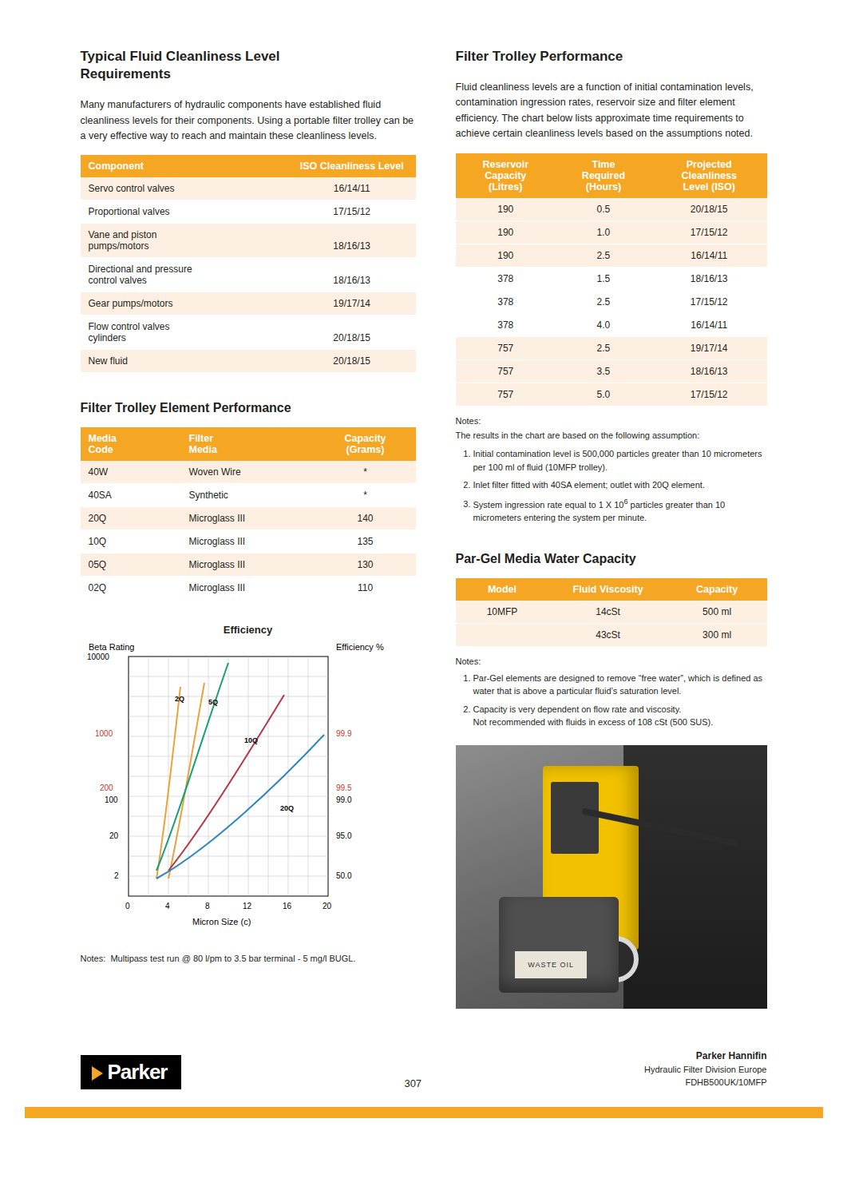Typical Fluid Cleanliness Level
Requirements
Many manufacturers of hydraulic components have established fluid cleanliness levels for their components. Using a portable filter trolley can be a very effective way to reach and maintain these cleanliness levels.
| Component | ISO Cleanliness Level |
| --- | --- |
| Servo control valves | 16/14/11 |
| Proportional valves | 17/15/12 |
| Vane and piston pumps/motors | 18/16/13 |
| Directional and pressure control valves | 18/16/13 |
| Gear pumps/motors | 19/17/14 |
| Flow control valves cylinders | 20/18/15 |
| New fluid | 20/18/15 |
Filter Trolley Element Performance
| Media Code | Filter Media | Capacity (Grams) |
| --- | --- | --- |
| 40W | Woven Wire | * |
| 40SA | Synthetic | * |
| 20Q | Microglass III | 140 |
| 10Q | Microglass III | 135 |
| 05Q | Microglass III | 130 |
| 02Q | Microglass III | 110 |
Efficiency
Beta Rating Efficiency % 10000 1000 200 100 20 2 99.9 99.5 99.0 95.0 50.0 0 4 8 12 16 20 Micron Size (c) 2Q 5Q 10Q 20Q
Notes: Multipass test run @ 80 l/pm to 3.5 bar terminal - 5 mg/l BUGL.
Filter Trolley Performance
Fluid cleanliness levels are a function of initial contamination levels, contamination ingression rates, reservoir size and filter element efficiency. The chart below lists approximate time requirements to achieve certain cleanliness levels based on the assumptions noted.
| Reservoir Capacity (Litres) | Time Required (Hours) | Projected Cleanliness Level (ISO) |
| --- | --- | --- |
| 190 | 0.5 | 20/18/15 |
| 190 | 1.0 | 17/15/12 |
| 190 | 2.5 | 16/14/11 |
| 378 | 1.5 | 18/16/13 |
| 378 | 2.5 | 17/15/12 |
| 378 | 4.0 | 16/14/11 |
| 757 | 2.5 | 19/17/14 |
| 757 | 3.5 | 18/16/13 |
| 757 | 5.0 | 17/15/12 |
Notes:
The results in the chart are based on the following assumption:
Initial contamination level is 500,000 particles greater than 10 micrometers per 100 ml of fluid (10MFP trolley).
Inlet filter fitted with 40SA element; outlet with 20Q element.
System ingression rate equal to 1 X 106 particles greater than 10 micrometers entering the system per minute.
Par-Gel Media Water Capacity
| Model | Fluid Viscosity | Capacity |
| --- | --- | --- |
| 10MFP | 14cSt | 500 ml |
| | 43cSt | 300 ml |
Notes:
Par-Gel elements are designed to remove “free water”, which is defined as water that is above a particular fluid’s saturation level.
Capacity is very dependent on flow rate and viscosity.
Not recommended with fluids in excess of 108 cSt (500 SUS).
Parker
307
Parker Hannifin
Hydraulic Filter Division Europe
FDHB500UK/10MFP